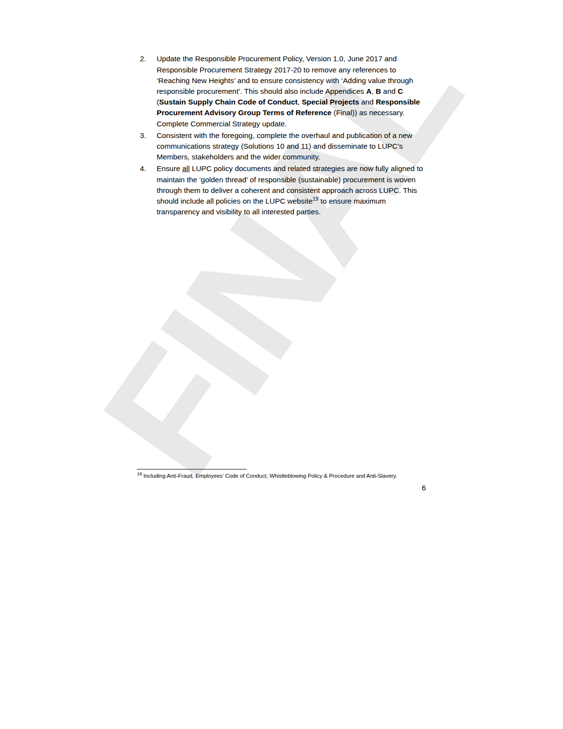FINAL
Update the Responsible Procurement Policy, Version 1.0, June 2017 and Responsible Procurement Strategy 2017-20 to remove any references to ‘Reaching New Heights’ and to ensure consistency with ‘Adding value through responsible procurement’. This should also include Appendices A, B and C (Sustain Supply Chain Code of Conduct, Special Projects and Responsible Procurement Advisory Group Terms of Reference (Final)) as necessary. Complete Commercial Strategy update.
Consistent with the foregoing, complete the overhaul and publication of a new communications strategy (Solutions 10 and 11) and disseminate to LUPC’s Members, stakeholders and the wider community.
Ensure all LUPC policy documents and related strategies are now fully aligned to maintain the ‘golden thread’ of responsible (sustainable) procurement is woven through them to deliver a coherent and consistent approach across LUPC. This should include all policies on the LUPC website19 to ensure maximum transparency and visibility to all interested parties.
19 Including Anti-Fraud, Employees’ Code of Conduct, Whistleblowing Policy & Procedure and Anti-Slavery.
6